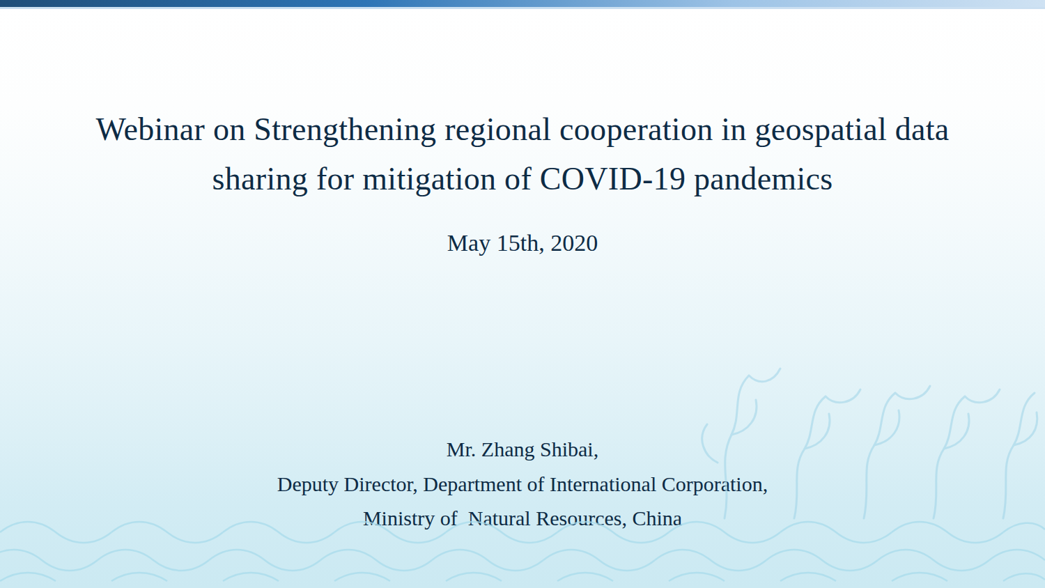Webinar on Strengthening regional cooperation in geospatial data sharing for mitigation of COVID-19 pandemics
May 15th, 2020
Mr. Zhang Shibai,
Deputy Director, Department of International Corporation,
Ministry of Natural Resources, China